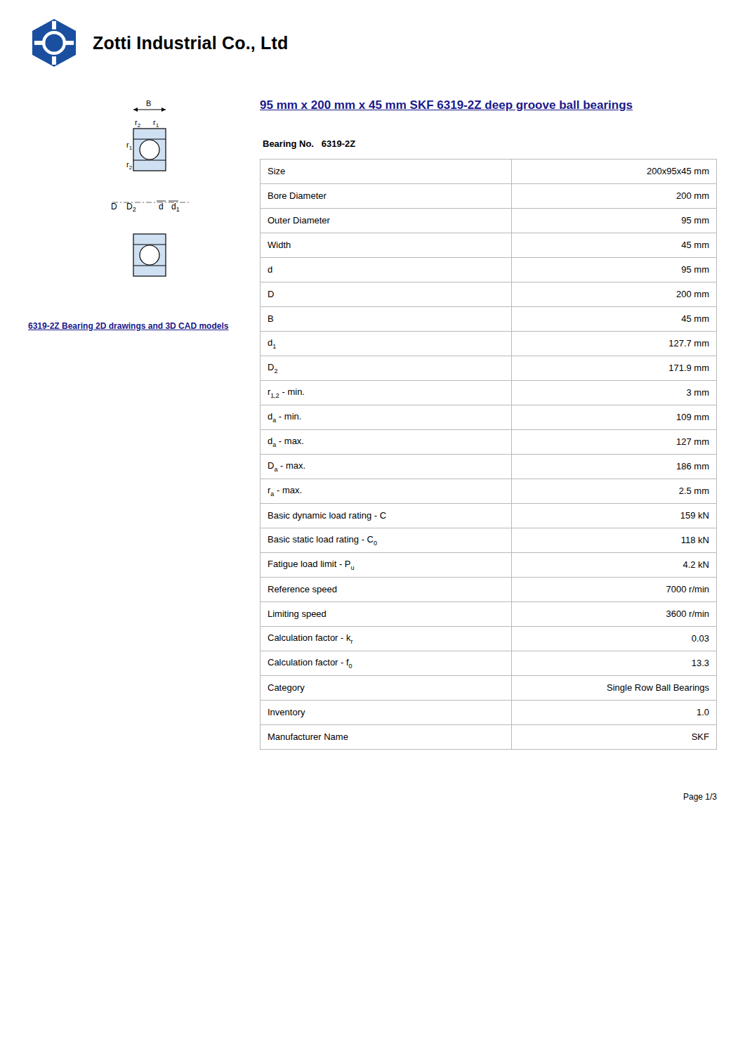Zotti Industrial Co., Ltd
B r2 r1 r1 r2 D D2 d d1
6319-2Z Bearing 2D drawings and 3D CAD models
95 mm x 200 mm x 45 mm SKF 6319-2Z deep groove ball bearings
Bearing No. 6319-2Z
| Size | 200x95x45 mm |
| Bore Diameter | 200 mm |
| Outer Diameter | 95 mm |
| Width | 45 mm |
| d | 95 mm |
| D | 200 mm |
| B | 45 mm |
| d 1 | 127.7 mm |
| D 2 | 171.9 mm |
| r 1,2 - min. | 3 mm |
| d a - min. | 109 mm |
| d a - max. | 127 mm |
| D a - max. | 186 mm |
| r a - max. | 2.5 mm |
| Basic dynamic load rating - C | 159 kN |
| Basic static load rating - C 0 | 118 kN |
| Fatigue load limit - P u | 4.2 kN |
| Reference speed | 7000 r/min |
| Limiting speed | 3600 r/min |
| Calculation factor - k r | 0.03 |
| Calculation factor - f 0 | 13.3 |
| Category | Single Row Ball Bearings |
| Inventory | 1.0 |
| Manufacturer Name | SKF |
Page 1/3